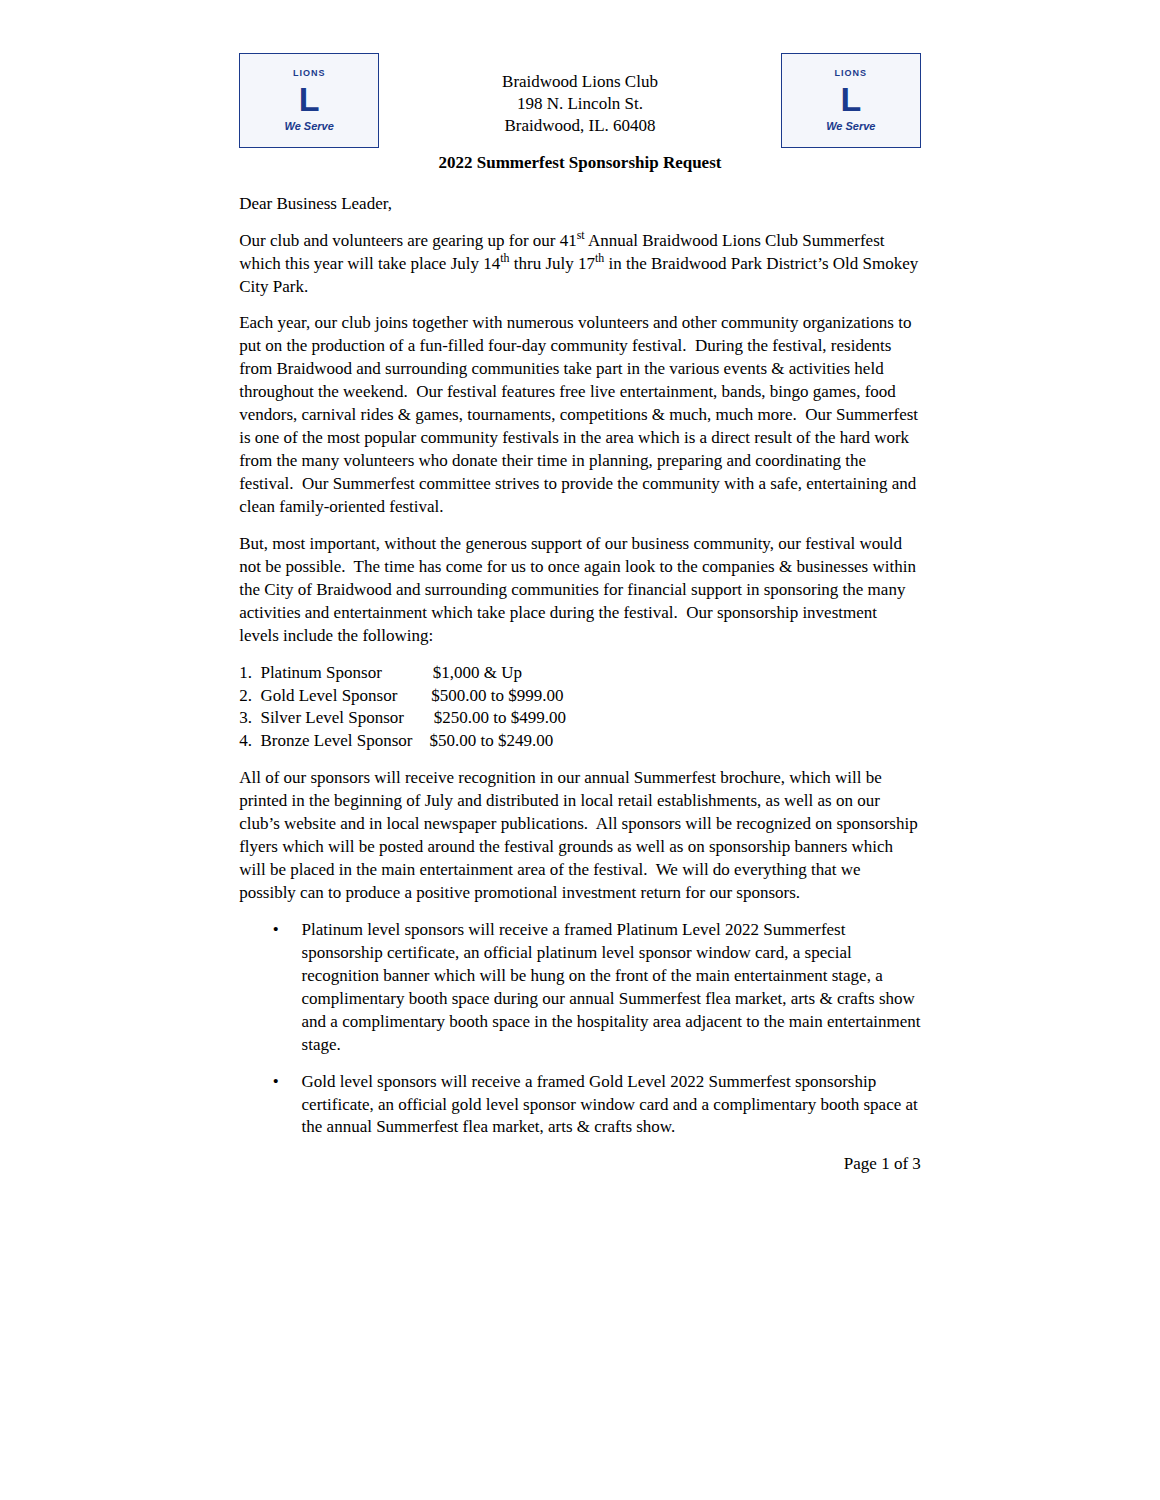LIONS L We Serve
Braidwood Lions Club
198 N. Lincoln St.
Braidwood, IL. 60408
LIONS L We Serve
2022 Summerfest Sponsorship Request
Dear Business Leader,
Our club and volunteers are gearing up for our 41st Annual Braidwood Lions Club Summerfest which this year will take place July 14th thru July 17th in the Braidwood Park District’s Old Smokey City Park.
Each year, our club joins together with numerous volunteers and other community organizations to put on the production of a fun-filled four-day community festival. During the festival, residents from Braidwood and surrounding communities take part in the various events & activities held throughout the weekend. Our festival features free live entertainment, bands, bingo games, food vendors, carnival rides & games, tournaments, competitions & much, much more. Our Summerfest is one of the most popular community festivals in the area which is a direct result of the hard work from the many volunteers who donate their time in planning, preparing and coordinating the festival. Our Summerfest committee strives to provide the community with a safe, entertaining and clean family-oriented festival.
But, most important, without the generous support of our business community, our festival would not be possible. The time has come for us to once again look to the companies & businesses within the City of Braidwood and surrounding communities for financial support in sponsoring the many activities and entertainment which take place during the festival. Our sponsorship investment levels include the following:
1. Platinum Sponsor $1,000 & Up
2. Gold Level Sponsor $500.00 to $999.00
3. Silver Level Sponsor $250.00 to $499.00
4. Bronze Level Sponsor $50.00 to $249.00
All of our sponsors will receive recognition in our annual Summerfest brochure, which will be printed in the beginning of July and distributed in local retail establishments, as well as on our club’s website and in local newspaper publications. All sponsors will be recognized on sponsorship flyers which will be posted around the festival grounds as well as on sponsorship banners which will be placed in the main entertainment area of the festival. We will do everything that we possibly can to produce a positive promotional investment return for our sponsors.
Platinum level sponsors will receive a framed Platinum Level 2022 Summerfest sponsorship certificate, an official platinum level sponsor window card, a special recognition banner which will be hung on the front of the main entertainment stage, a complimentary booth space during our annual Summerfest flea market, arts & crafts show and a complimentary booth space in the hospitality area adjacent to the main entertainment stage.
Gold level sponsors will receive a framed Gold Level 2022 Summerfest sponsorship certificate, an official gold level sponsor window card and a complimentary booth space at the annual Summerfest flea market, arts & crafts show.
Page 1 of 3